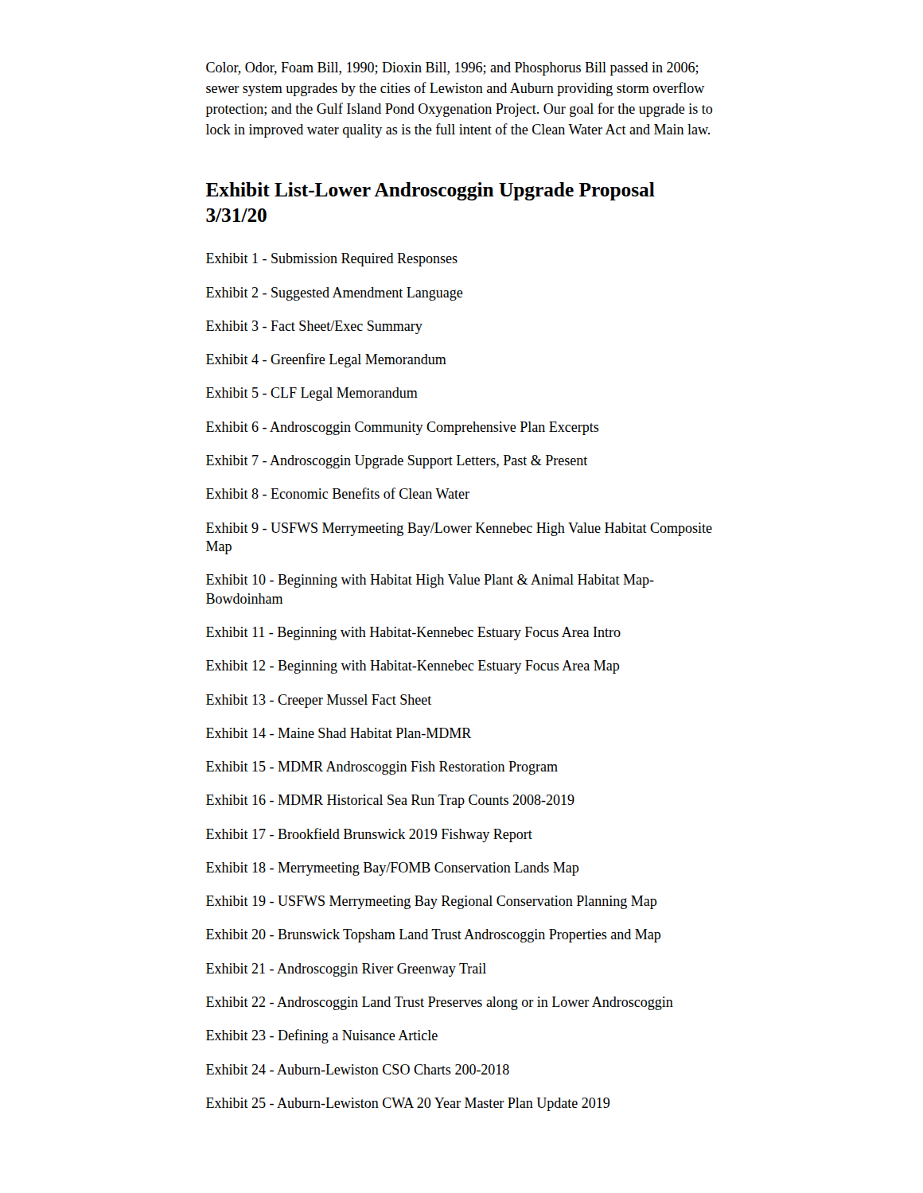Color, Odor, Foam Bill, 1990; Dioxin Bill, 1996; and Phosphorus Bill passed in 2006; sewer system upgrades by the cities of Lewiston and Auburn providing storm overflow protection; and the Gulf Island Pond Oxygenation Project. Our goal for the upgrade is to lock in improved water quality as is the full intent of the Clean Water Act and Main law.
Exhibit List-Lower Androscoggin Upgrade Proposal 3/31/20
Exhibit 1 - Submission Required Responses
Exhibit 2 - Suggested Amendment Language
Exhibit 3 - Fact Sheet/Exec Summary
Exhibit 4 - Greenfire Legal Memorandum
Exhibit 5 - CLF Legal Memorandum
Exhibit 6 - Androscoggin Community Comprehensive Plan Excerpts
Exhibit 7 - Androscoggin Upgrade Support Letters, Past & Present
Exhibit 8 - Economic Benefits of Clean Water
Exhibit 9 - USFWS Merrymeeting Bay/Lower Kennebec High Value Habitat Composite Map
Exhibit 10 - Beginning with Habitat High Value Plant & Animal Habitat Map-Bowdoinham
Exhibit 11 - Beginning with Habitat-Kennebec Estuary Focus Area Intro
Exhibit 12 - Beginning with Habitat-Kennebec Estuary Focus Area Map
Exhibit 13 - Creeper Mussel Fact Sheet
Exhibit 14 - Maine Shad Habitat Plan-MDMR
Exhibit 15 - MDMR Androscoggin Fish Restoration Program
Exhibit 16 - MDMR Historical Sea Run Trap Counts 2008-2019
Exhibit 17 - Brookfield Brunswick 2019 Fishway Report
Exhibit 18 - Merrymeeting Bay/FOMB Conservation Lands Map
Exhibit 19 - USFWS Merrymeeting Bay Regional Conservation Planning Map
Exhibit 20 - Brunswick Topsham Land Trust Androscoggin Properties and Map
Exhibit 21 - Androscoggin River Greenway Trail
Exhibit 22 - Androscoggin Land Trust Preserves along or in Lower Androscoggin
Exhibit 23 - Defining a Nuisance Article
Exhibit 24 - Auburn-Lewiston CSO Charts 200-2018
Exhibit 25 - Auburn-Lewiston CWA 20 Year Master Plan Update 2019